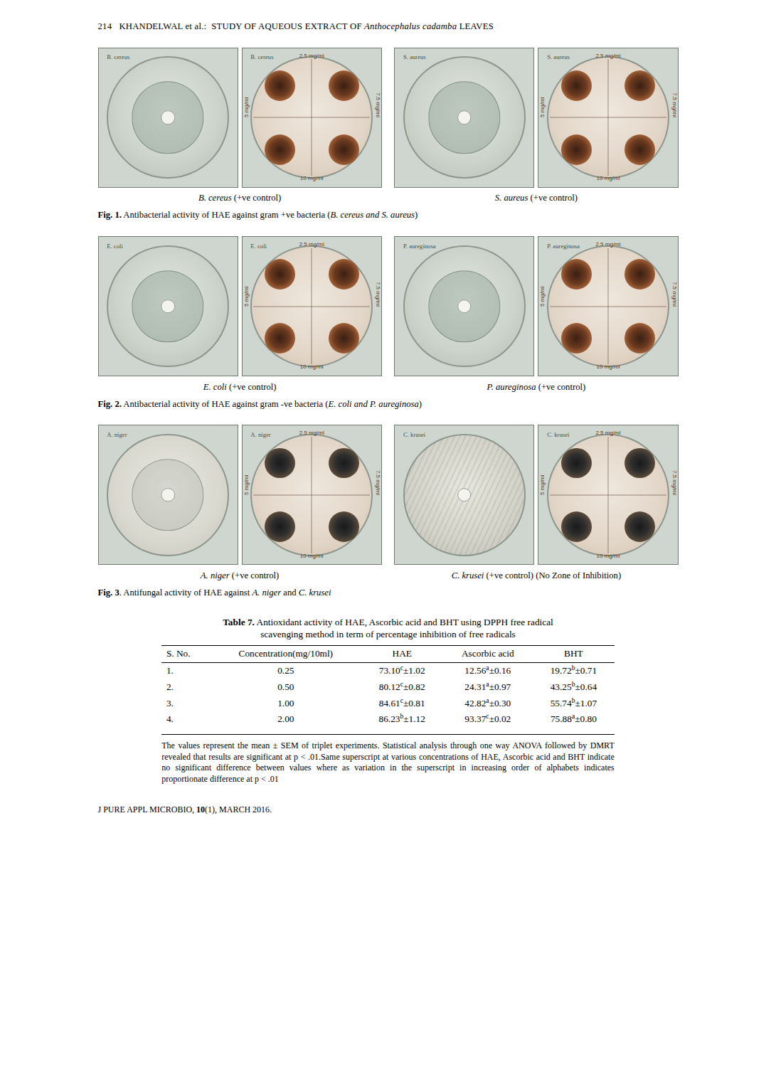214 KHANDELWAL et al.: STUDY OF AQUEOUS EXTRACT OF Anthocephalus cadamba LEAVES
B. cereus
B. cereus
2.5 mg/ml
5 mg/ml
7.5 mg/ml
10 mg/ml
S. aureus
S. aureus
2.5 mg/ml
5 mg/ml
7.5 mg/ml
10 mg/ml
B. cereus (+ve control)
S. aureus (+ve control)
Fig. 1. Antibacterial activity of HAE against gram +ve bacteria (B. cereus and S. aureus)
E. coli
E. coli
2.5 mg/ml
5 mg/ml
7.5 mg/ml
10 mg/ml
P. aureginosa
P. aureginosa
2.5 mg/ml
5 mg/ml
7.5 mg/ml
10 mg/ml
E. coli (+ve control)
P. aureginosa (+ve control)
Fig. 2. Antibacterial activity of HAE against gram -ve bacteria (E. coli and P. aureginosa)
A. niger
A. niger
2.5 mg/ml
5 mg/ml
7.5 mg/ml
10 mg/ml
C. krusei
C. krusei
2.5 mg/ml
5 mg/ml
7.5 mg/ml
10 mg/ml
A. niger (+ve control)
C. krusei (+ve control) (No Zone of Inhibition)
Fig. 3. Antifungal activity of HAE against A. niger and C. krusei
Table 7. Antioxidant activity of HAE, Ascorbic acid and BHT using DPPH free radical scavenging method in term of percentage inhibition of free radicals
| S. No. | Concentration(mg/10ml) | HAE | Ascorbic acid | BHT |
| --- | --- | --- | --- | --- |
| 1. | 0.25 | 73.10 c ±1.02 | 12.56 a ±0.16 | 19.72 b ±0.71 |
| 2. | 0.50 | 80.12 c ±0.82 | 24.31 a ±0.97 | 43.25 b ±0.64 |
| 3. | 1.00 | 84.61 c ±0.81 | 42.82 a ±0.30 | 55.74 b ±1.07 |
| 4. | 2.00 | 86.23 b ±1.12 | 93.37 c ±0.02 | 75.88 a ±0.80 |
The values represent the mean ± SEM of triplet experiments. Statistical analysis through one way ANOVA followed by DMRT revealed that results are significant at p < .01.Same superscript at various concentrations of HAE, Ascorbic acid and BHT indicate no significant difference between values where as variation in the superscript in increasing order of alphabets indicates proportionate difference at p < .01
J PURE APPL MICROBIO, 10(1), MARCH 2016.